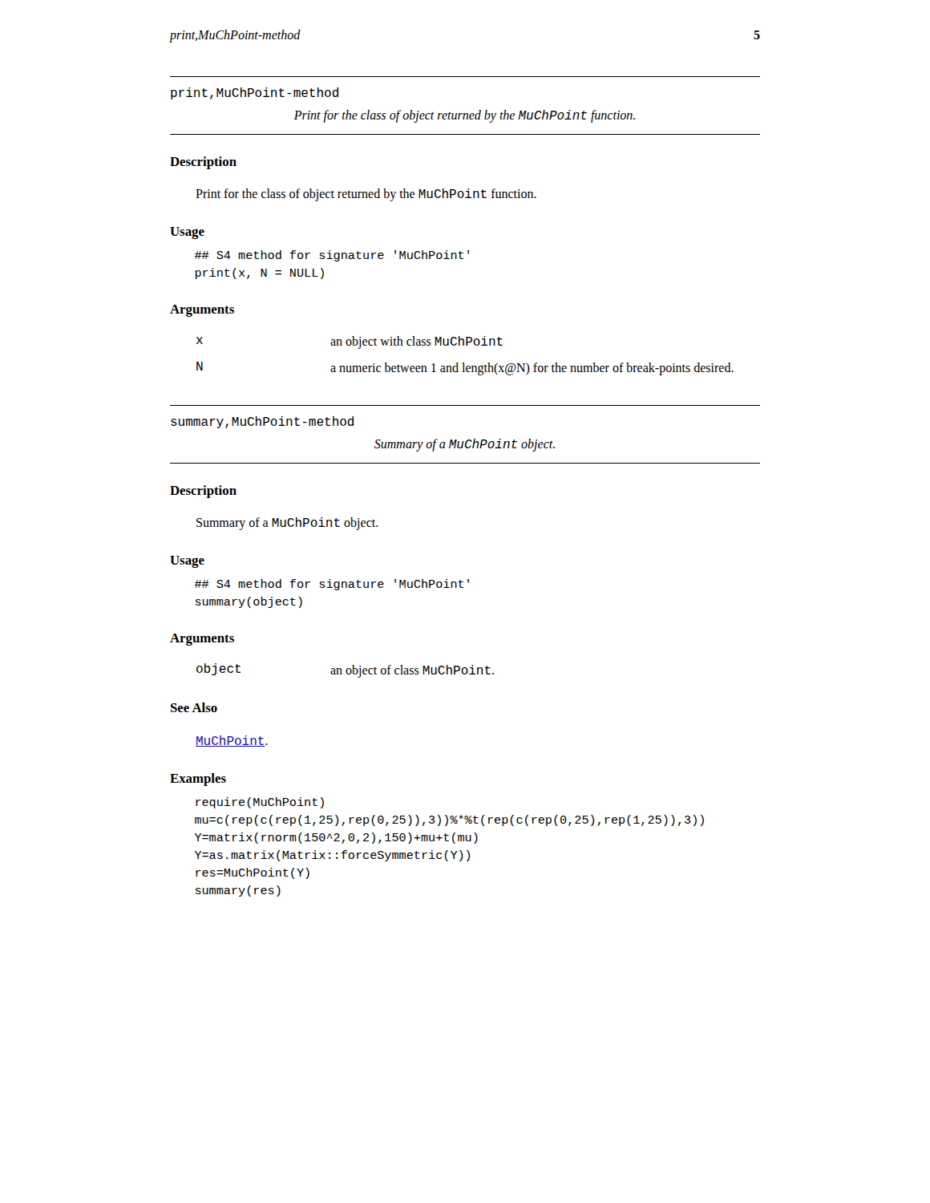print,MuChPoint-method 5
print,MuChPoint-method
Print for the class of object returned by the MuChPoint function.
Description
Print for the class of object returned by the MuChPoint function.
Usage
## S4 method for signature 'MuChPoint'
print(x, N = NULL)
Arguments
x
an object with class MuChPoint
N
a numeric between 1 and length(x@N) for the number of break-points desired.
summary,MuChPoint-method
Summary of a MuChPoint object.
Description
Summary of a MuChPoint object.
Usage
## S4 method for signature 'MuChPoint'
summary(object)
Arguments
object
an object of class MuChPoint.
See Also
MuChPoint.
Examples
require(MuChPoint)
mu=c(rep(c(rep(1,25),rep(0,25)),3))%*%t(rep(c(rep(0,25),rep(1,25)),3))
Y=matrix(rnorm(150^2,0,2),150)+mu+t(mu)
Y=as.matrix(Matrix::forceSymmetric(Y))
res=MuChPoint(Y)
summary(res)